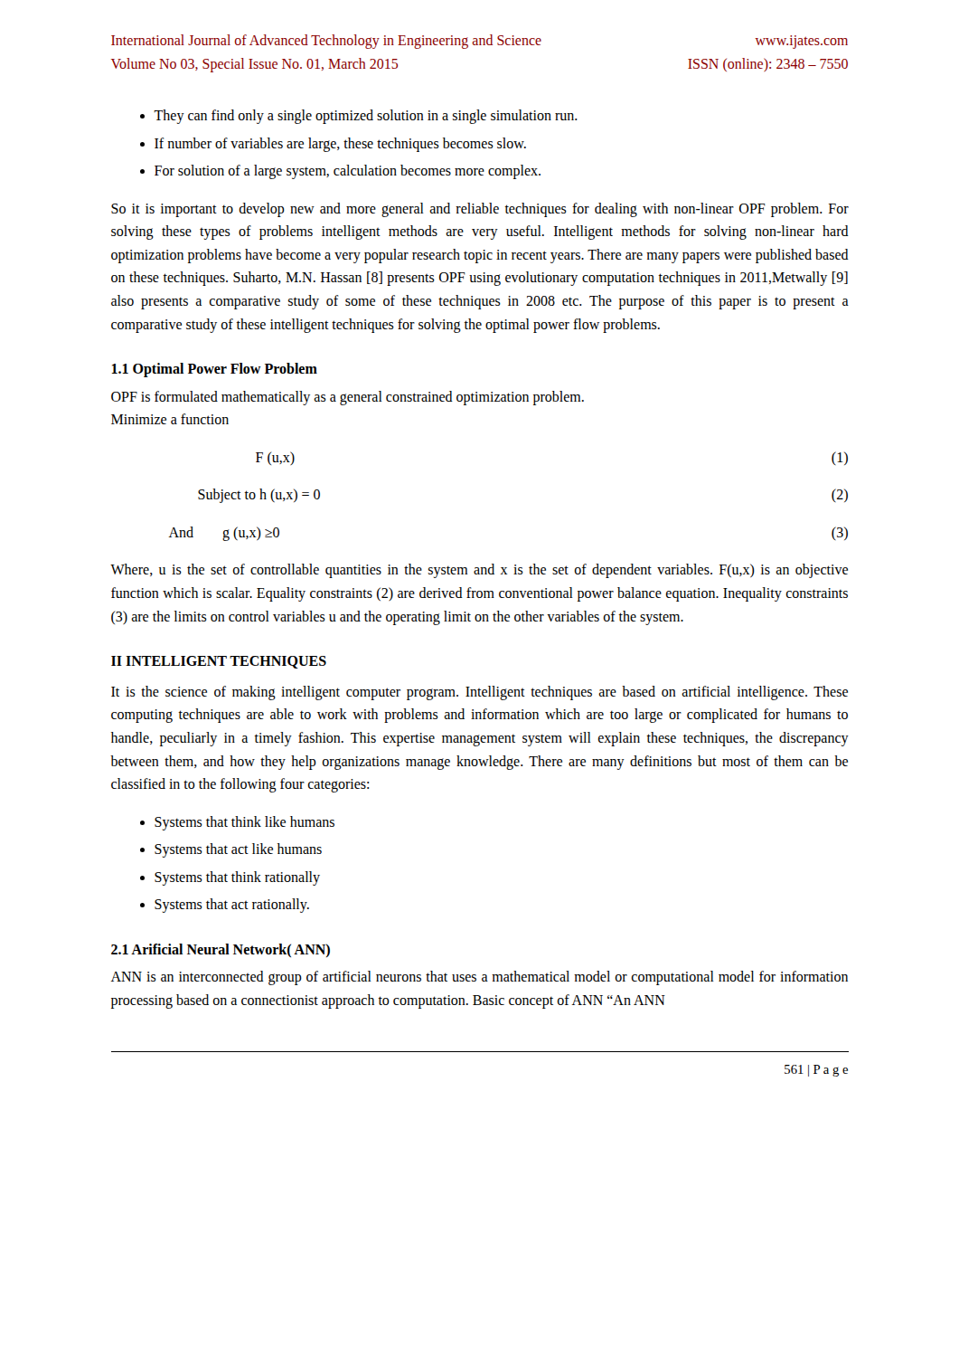International Journal of Advanced Technology in Engineering and Science
www.ijates.com
Volume No 03, Special Issue No. 01, March 2015 ISSN (online): 2348 – 7550
They can find only a single optimized solution in a single simulation run.
If number of variables are large, these techniques becomes slow.
For solution of a large system, calculation becomes more complex.
So it is important to develop new and more general and reliable techniques for dealing with non-linear OPF problem. For solving these types of problems intelligent methods are very useful. Intelligent methods for solving non-linear hard optimization problems have become a very popular research topic in recent years. There are many papers were published based on these techniques. Suharto, M.N. Hassan [8] presents OPF using evolutionary computation techniques in 2011,Metwally [9] also presents a comparative study of some of these techniques in 2008 etc. The purpose of this paper is to present a comparative study of these intelligent techniques for solving the optimal power flow problems.
1.1 Optimal Power Flow Problem
OPF is formulated mathematically as a general constrained optimization problem.
Minimize a function
F (u,x) (1)
Subject to h (u,x) = 0 (2)
And g (u,x) ≥0 (3)
Where, u is the set of controllable quantities in the system and x is the set of dependent variables. F(u,x) is an objective function which is scalar. Equality constraints (2) are derived from conventional power balance equation. Inequality constraints (3) are the limits on control variables u and the operating limit on the other variables of the system.
II INTELLIGENT TECHNIQUES
It is the science of making intelligent computer program. Intelligent techniques are based on artificial intelligence. These computing techniques are able to work with problems and information which are too large or complicated for humans to handle, peculiarly in a timely fashion. This expertise management system will explain these techniques, the discrepancy between them, and how they help organizations manage knowledge. There are many definitions but most of them can be classified in to the following four categories:
Systems that think like humans
Systems that act like humans
Systems that think rationally
Systems that act rationally.
2.1 Arificial Neural Network( ANN)
ANN is an interconnected group of artificial neurons that uses a mathematical model or computational model for information processing based on a connectionist approach to computation. Basic concept of ANN “An ANN
561 | P a g e